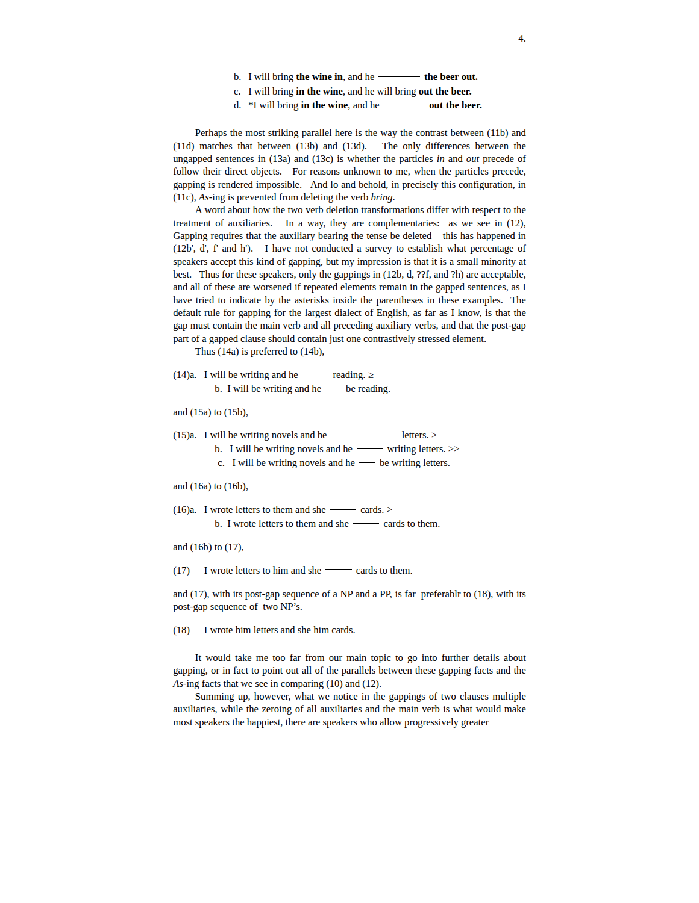4.
b. I will bring the wine in, and he the beer out.
c. I will bring in the wine, and he will bring out the beer.
d.*I will bring in the wine, and he out the beer.
Perhaps the most striking parallel here is the way the contrast between (11b) and (11d) matches that between (13b) and (13d). The only differences between the ungapped sentences in (13a) and (13c) is whether the particles in and out precede of follow their direct objects. For reasons unknown to me, when the particles precede, gapping is rendered impossible. And lo and behold, in precisely this configuration, in (11c), As-ing is prevented from deleting the verb bring.
A word about how the two verb deletion transformations differ with respect to the treatment of auxiliaries. In a way, they are complementaries: as we see in (12), Gapping requires that the auxiliary bearing the tense be deleted – this has happened in (12b', d', f' and h'). I have not conducted a survey to establish what percentage of speakers accept this kind of gapping, but my impression is that it is a small minority at best. Thus for these speakers, only the gappings in (12b, d, ??f, and ?h) are acceptable, and all of these are worsened if repeated elements remain in the gapped sentences, as I have tried to indicate by the asterisks inside the parentheses in these examples. The default rule for gapping for the largest dialect of English, as far as I know, is that the gap must contain the main verb and all preceding auxiliary verbs, and that the post-gap part of a gapped clause should contain just one contrastively stressed element.
Thus (14a) is preferred to (14b),
(14)a. I will be writing and he reading. ≥ b. I will be writing and he be reading.
and (15a) to (15b),
(15)a. I will be writing novels and he letters. ≥ b. I will be writing novels and he writing letters. >> c. I will be writing novels and he be writing letters.
and (16a) to (16b),
(16)a. I wrote letters to them and she cards. > b. I wrote letters to them and she cards to them.
and (16b) to (17),
(17) I wrote letters to him and she cards to them.
and (17), with its post-gap sequence of a NP and a PP, is far preferablr to (18), with its post-gap sequence of two NP’s.
(18) I wrote him letters and she him cards.
It would take me too far from our main topic to go into further details about gapping, or in fact to point out all of the parallels between these gapping facts and the As-ing facts that we see in comparing (10) and (12).
Summing up, however, what we notice in the gappings of two clauses multiple auxiliaries, while the zeroing of all auxiliaries and the main verb is what would make most speakers the happiest, there are speakers who allow progressively greater